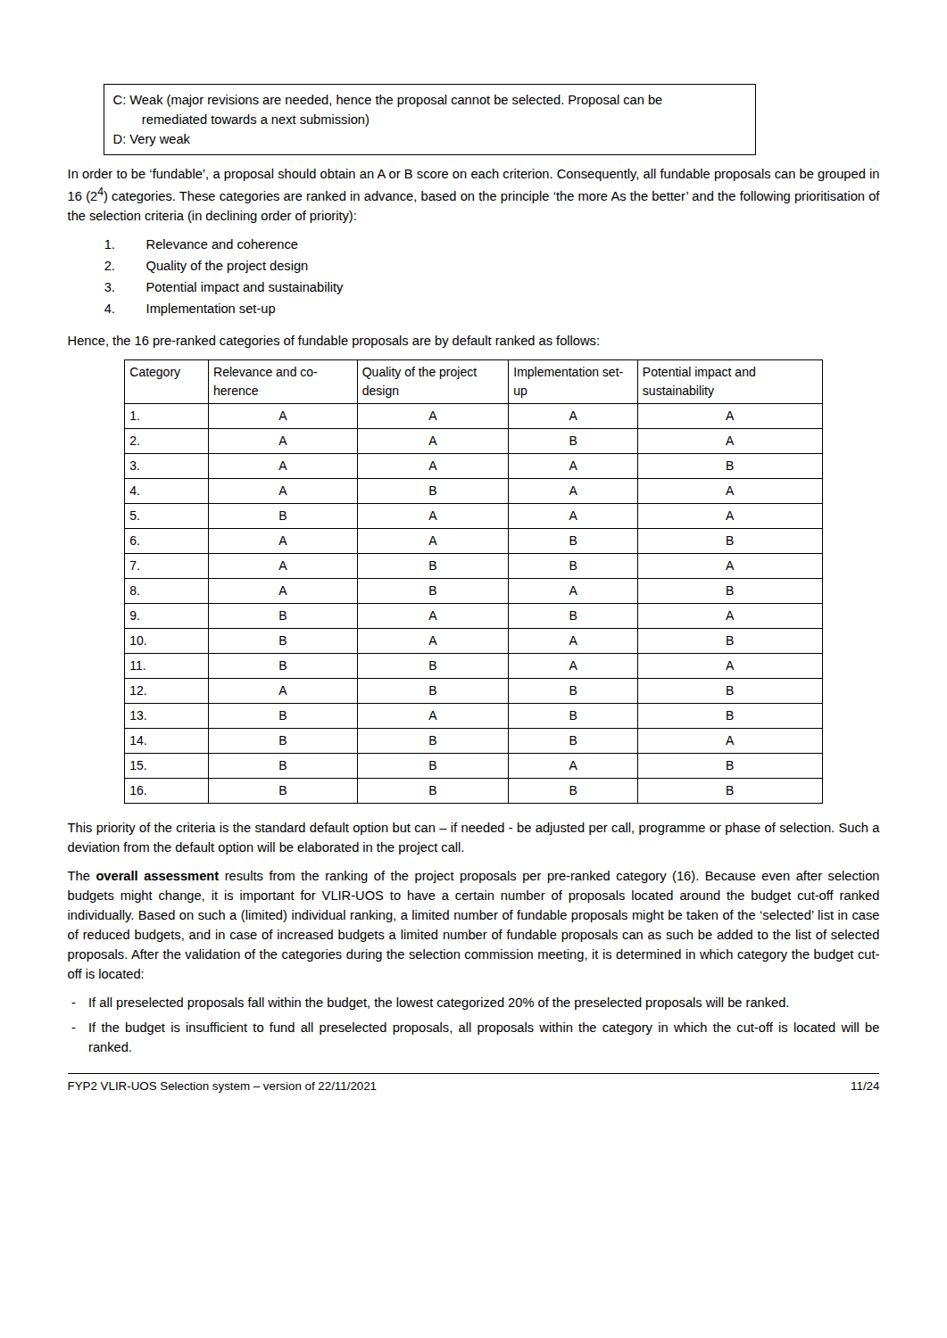C: Weak (major revisions are needed, hence the proposal cannot be selected. Proposal can be remediated towards a next submission)
D: Very weak
In order to be ‘fundable’, a proposal should obtain an A or B score on each criterion. Consequently, all fundable proposals can be grouped in 16 (24) categories. These categories are ranked in advance, based on the principle ‘the more As the better’ and the following prioritisation of the selection criteria (in declining order of priority):
1. Relevance and coherence
2. Quality of the project design
3. Potential impact and sustainability
4. Implementation set-up
Hence, the 16 pre-ranked categories of fundable proposals are by default ranked as follows:
| Category | Relevance and co-herence | Quality of the project design | Implementation set-up | Potential impact and sustainability |
| --- | --- | --- | --- | --- |
| 1. | A | A | A | A |
| 2. | A | A | B | A |
| 3. | A | A | A | B |
| 4. | A | B | A | A |
| 5. | B | A | A | A |
| 6. | A | A | B | B |
| 7. | A | B | B | A |
| 8. | A | B | A | B |
| 9. | B | A | B | A |
| 10. | B | A | A | B |
| 11. | B | B | A | A |
| 12. | A | B | B | B |
| 13. | B | A | B | B |
| 14. | B | B | B | A |
| 15. | B | B | A | B |
| 16. | B | B | B | B |
This priority of the criteria is the standard default option but can – if needed - be adjusted per call, programme or phase of selection. Such a deviation from the default option will be elaborated in the project call.
The overall assessment results from the ranking of the project proposals per pre-ranked category (16). Because even after selection budgets might change, it is important for VLIR-UOS to have a certain number of proposals located around the budget cut-off ranked individually. Based on such a (limited) individual ranking, a limited number of fundable proposals might be taken of the ‘selected’ list in case of reduced budgets, and in case of increased budgets a limited number of fundable proposals can as such be added to the list of selected proposals. After the validation of the categories during the selection commission meeting, it is determined in which category the budget cut-off is located:
If all preselected proposals fall within the budget, the lowest categorized 20% of the preselected proposals will be ranked.
If the budget is insufficient to fund all preselected proposals, all proposals within the category in which the cut-off is located will be ranked.
FYP2 VLIR-UOS Selection system – version of 22/11/2021 11/24